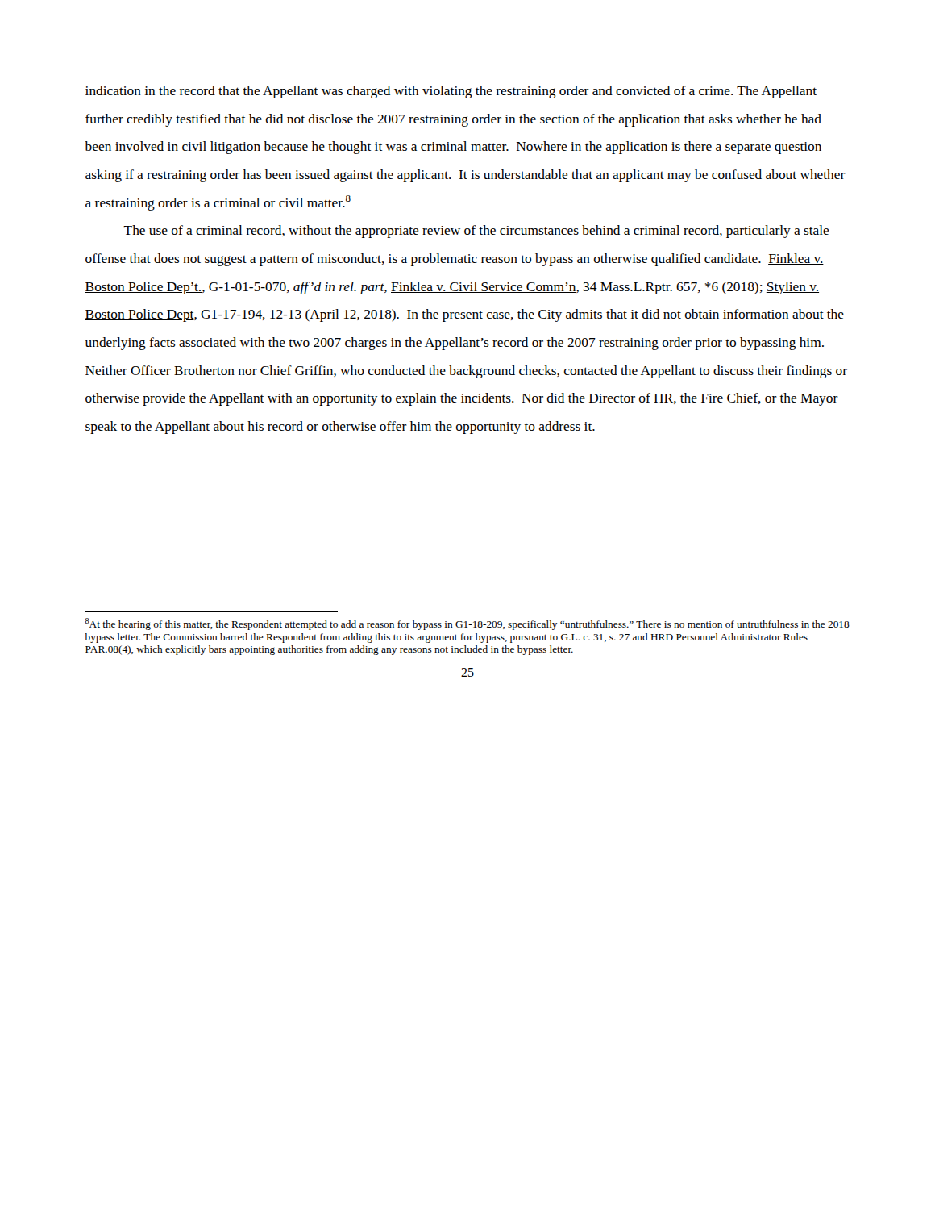indication in the record that the Appellant was charged with violating the restraining order and convicted of a crime. The Appellant further credibly testified that he did not disclose the 2007 restraining order in the section of the application that asks whether he had been involved in civil litigation because he thought it was a criminal matter. Nowhere in the application is there a separate question asking if a restraining order has been issued against the applicant. It is understandable that an applicant may be confused about whether a restraining order is a criminal or civil matter.8
The use of a criminal record, without the appropriate review of the circumstances behind a criminal record, particularly a stale offense that does not suggest a pattern of misconduct, is a problematic reason to bypass an otherwise qualified candidate. Finklea v. Boston Police Dep’t., G-1-01-5-070, aff’d in rel. part, Finklea v. Civil Service Comm’n, 34 Mass.L.Rptr. 657, *6 (2018); Stylien v. Boston Police Dept, G1-17-194, 12-13 (April 12, 2018). In the present case, the City admits that it did not obtain information about the underlying facts associated with the two 2007 charges in the Appellant’s record or the 2007 restraining order prior to bypassing him. Neither Officer Brotherton nor Chief Griffin, who conducted the background checks, contacted the Appellant to discuss their findings or otherwise provide the Appellant with an opportunity to explain the incidents. Nor did the Director of HR, the Fire Chief, or the Mayor speak to the Appellant about his record or otherwise offer him the opportunity to address it.
8At the hearing of this matter, the Respondent attempted to add a reason for bypass in G1-18-209, specifically “untruthfulness.” There is no mention of untruthfulness in the 2018 bypass letter. The Commission barred the Respondent from adding this to its argument for bypass, pursuant to G.L. c. 31, s. 27 and HRD Personnel Administrator Rules PAR.08(4), which explicitly bars appointing authorities from adding any reasons not included in the bypass letter.
25